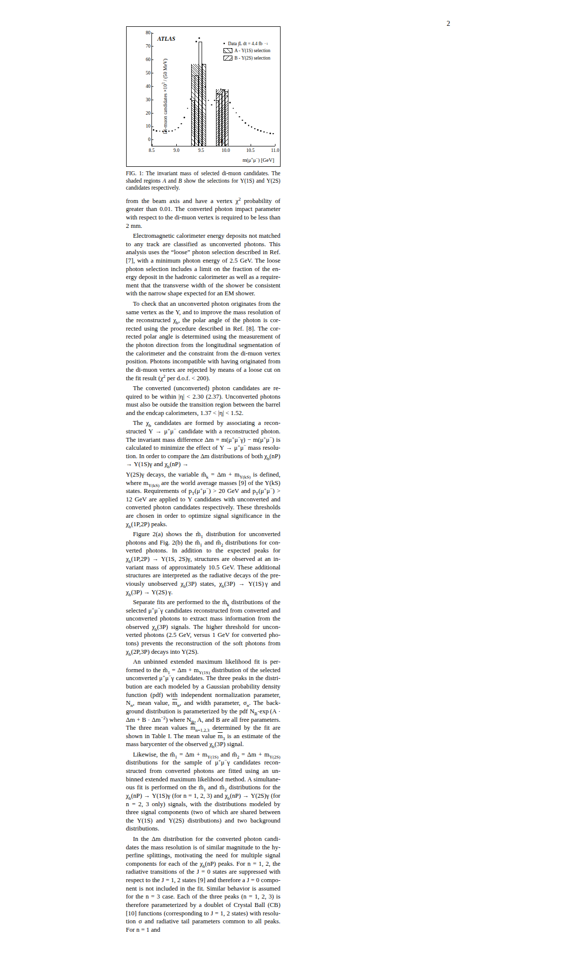2
Di-muon candidates ×103 / (50 MeV)
ATLAS
0
10
20
30
40
50
60
70
80
8.5
9.0
9.5
10.0
10.5
11.0
Data ∫L dt = 4.4 fb−1
A - Υ(1S) selection
B - Υ(2S) selection
A
B
m(μ+μ−) [GeV]
FIG. 1: The invariant mass of selected di-muon candidates. The shaded regions A and B show the selections for Υ(1S) and Υ(2S) candidates respectively.
from the beam axis and have a vertex χ2 probability of greater than 0.01. The converted photon impact parameter with respect to the di-muon vertex is required to be less than 2 mm.
Electromagnetic calorimeter energy deposits not matched to any track are classified as unconverted photons. This analysis uses the “loose” photon selection described in Ref. [7], with a minimum photon energy of 2.5 GeV. The loose photon selection includes a limit on the fraction of the energy deposit in the hadronic calorimeter as well as a requirement that the transverse width of the shower be consistent with the narrow shape expected for an EM shower.
To check that an unconverted photon originates from the same vertex as the Υ, and to improve the mass resolution of the reconstructed χb, the polar angle of the photon is corrected using the procedure described in Ref. [8]. The corrected polar angle is determined using the measurement of the photon direction from the longitudinal segmentation of the calorimeter and the constraint from the di-muon vertex position. Photons incompatible with having originated from the di-muon vertex are rejected by means of a loose cut on the fit result (χ2 per d.o.f. < 200).
The converted (unconverted) photon candidates are required to be within |η| < 2.30 (2.37). Unconverted photons must also be outside the transition region between the barrel and the endcap calorimeters, 1.37 < |η| < 1.52.
The χb candidates are formed by associating a reconstructed Υ → μ+μ− candidate with a reconstructed photon. The invariant mass difference Δm = m(μ+μ−γ) − m(μ+μ−) is calculated to minimize the effect of Υ → μ+μ− mass resolution. In order to compare the Δm distributions of both χb(nP) → Υ(1S)γ and χb(nP) →
Υ(2S)γ decays, the variable m̃k = Δm + mΥ(kS) is defined, where mΥ(kS) are the world average masses [9] of the Υ(kS) states. Requirements of pT(μ+μ−) > 20 GeV and pT(μ+μ−) > 12 GeV are applied to Υ candidates with unconverted and converted photon candidates respectively. These thresholds are chosen in order to optimize signal significance in the χb(1P,2P) peaks.
Figure 2(a) shows the m̃1 distribution for unconverted photons and Fig. 2(b) the m̃1 and m̃2 distributions for converted photons. In addition to the expected peaks for χb(1P,2P) → Υ(1S, 2S)γ, structures are observed at an invariant mass of approximately 10.5 GeV. These additional structures are interpreted as the radiative decays of the previously unobserved χb(3P) states, χb(3P) → Υ(1S) γ and χb(3P) → Υ(2S) γ.
Separate fits are performed to the m̃k distributions of the selected μ+μ−γ candidates reconstructed from converted and unconverted photons to extract mass information from the observed χb(3P) signals. The higher threshold for unconverted photons (2.5 GeV, versus 1 GeV for converted photons) prevents the reconstruction of the soft photons from χb(2P,3P) decays into Υ(2S).
An unbinned extended maximum likelihood fit is performed to the m̃1 = Δm + mΥ(1S) distribution of the selected unconverted μ+μ−γ candidates. The three peaks in the distribution are each modeled by a Gaussian probability density function (pdf) with independent normalization parameter, Nn, mean value, mn, and width parameter, σn. The background distribution is parameterized by the pdf NB·exp (A · Δm + B · Δm−2) where NB, A, and B are all free parameters. The three mean values mn=1,2,3 determined by the fit are shown in Table I. The mean value m3 is an estimate of the mass barycenter of the observed χb(3P) signal.
Likewise, the m̃1 = Δm + mΥ(1S) and m̃2 = Δm + mΥ(2S) distributions for the sample of μ+μ−γ candidates reconstructed from converted photons are fitted using an unbinned extended maximum likelihood method. A simultaneous fit is performed on the m̃1 and m̃2 distributions for the χb(nP) → Υ(1S)γ (for n = 1, 2, 3) and χb(nP) → Υ(2S)γ (for n = 2, 3 only) signals, with the distributions modeled by three signal components (two of which are shared between the Υ(1S) and Υ(2S) distributions) and two background distributions.
In the Δm distribution for the converted photon candidates the mass resolution is of similar magnitude to the hyperfine splittings, motivating the need for multiple signal components for each of the χb(nP) peaks. For n = 1, 2, the radiative transitions of the J = 0 states are suppressed with respect to the J = 1, 2 states [9] and therefore a J = 0 component is not included in the fit. Similar behavior is assumed for the n = 3 case. Each of the three peaks (n = 1, 2, 3) is therefore parameterized by a doublet of Crystal Ball (CB) [10] functions (corresponding to J = 1, 2 states) with resolution σ and radiative tail parameters common to all peaks. For n = 1 and